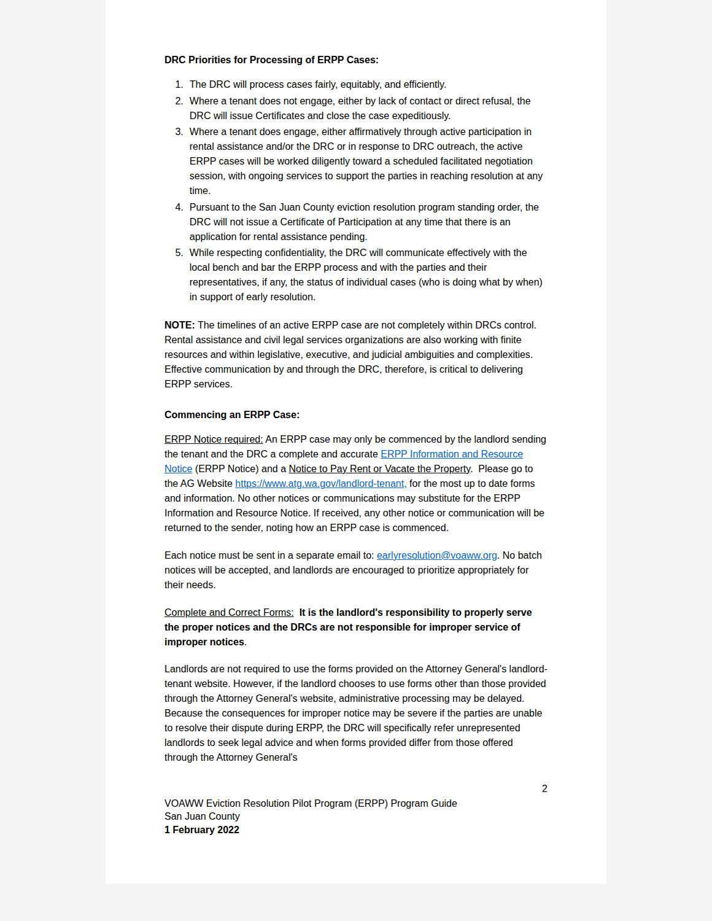DRC Priorities for Processing of ERPP Cases:
The DRC will process cases fairly, equitably, and efficiently.
Where a tenant does not engage, either by lack of contact or direct refusal, the DRC will issue Certificates and close the case expeditiously.
Where a tenant does engage, either affirmatively through active participation in rental assistance and/or the DRC or in response to DRC outreach, the active ERPP cases will be worked diligently toward a scheduled facilitated negotiation session, with ongoing services to support the parties in reaching resolution at any time.
Pursuant to the San Juan County eviction resolution program standing order, the DRC will not issue a Certificate of Participation at any time that there is an application for rental assistance pending.
While respecting confidentiality, the DRC will communicate effectively with the local bench and bar the ERPP process and with the parties and their representatives, if any, the status of individual cases (who is doing what by when) in support of early resolution.
NOTE: The timelines of an active ERPP case are not completely within DRCs control. Rental assistance and civil legal services organizations are also working with finite resources and within legislative, executive, and judicial ambiguities and complexities. Effective communication by and through the DRC, therefore, is critical to delivering ERPP services.
Commencing an ERPP Case:
ERPP Notice required: An ERPP case may only be commenced by the landlord sending the tenant and the DRC a complete and accurate ERPP Information and Resource Notice (ERPP Notice) and a Notice to Pay Rent or Vacate the Property. Please go to the AG Website https://www.atg.wa.gov/landlord-tenant, for the most up to date forms and information. No other notices or communications may substitute for the ERPP Information and Resource Notice. If received, any other notice or communication will be returned to the sender, noting how an ERPP case is commenced.
Each notice must be sent in a separate email to: earlyresolution@voaww.org. No batch notices will be accepted, and landlords are encouraged to prioritize appropriately for their needs.
Complete and Correct Forms: It is the landlord's responsibility to properly serve the proper notices and the DRCs are not responsible for improper service of improper notices.
Landlords are not required to use the forms provided on the Attorney General's landlord-tenant website. However, if the landlord chooses to use forms other than those provided through the Attorney General's website, administrative processing may be delayed. Because the consequences for improper notice may be severe if the parties are unable to resolve their dispute during ERPP, the DRC will specifically refer unrepresented landlords to seek legal advice and when forms provided differ from those offered through the Attorney General's
2 VOAWW Eviction Resolution Pilot Program (ERPP) Program Guide
San Juan County
1 February 2022